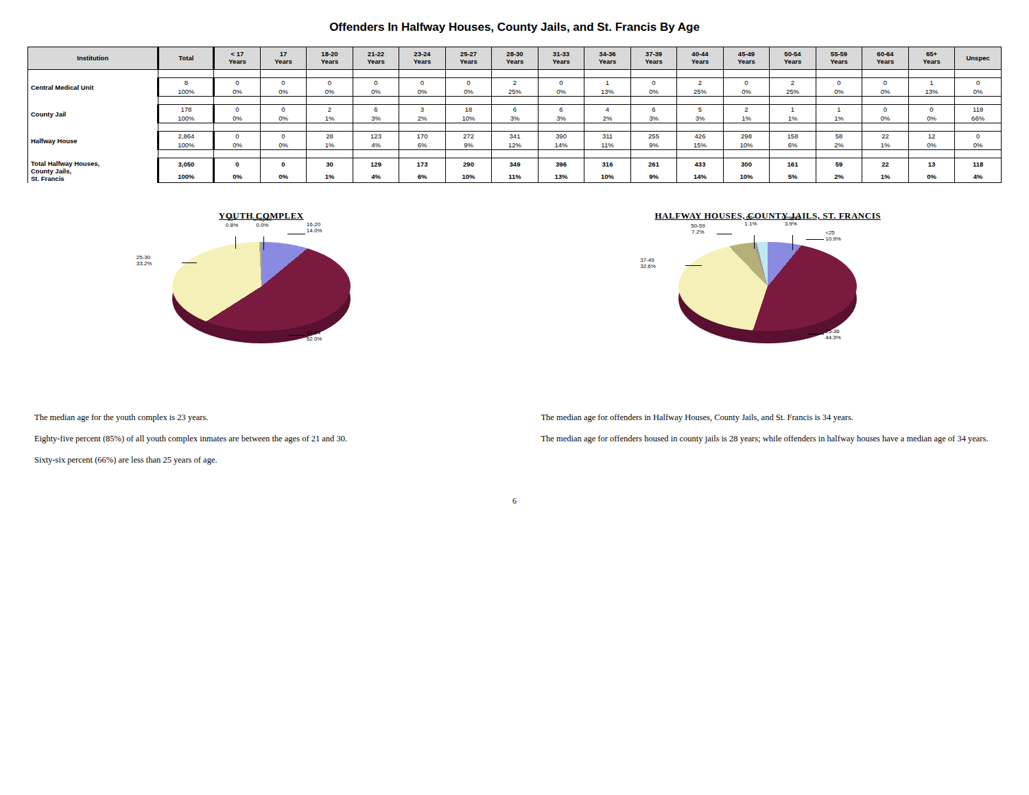Offenders In Halfway Houses, County Jails, and St. Francis By Age
| Institution | Total | < 17 Years | 17 Years | 18-20 Years | 21-22 Years | 23-24 Years | 25-27 Years | 28-30 Years | 31-33 Years | 34-36 Years | 37-39 Years | 40-44 Years | 45-49 Years | 50-54 Years | 55-59 Years | 60-64 Years | 65+ Years | Unspec |
| --- | --- | --- | --- | --- | --- | --- | --- | --- | --- | --- | --- | --- | --- | --- | --- | --- | --- | --- |
| Central Medical Unit | 8 | 0 | 0 | 0 | 0 | 0 | 0 | 2 | 0 | 1 | 0 | 2 | 0 | 2 | 0 | 0 | 1 | 0 |
| 100% | 0% | 0% | 0% | 0% | 0% | 0% | 25% | 0% | 13% | 0% | 25% | 0% | 25% | 0% | 0% | 13% | 0% |
| County Jail | 178 | 0 | 0 | 2 | 6 | 3 | 18 | 6 | 6 | 4 | 6 | 5 | 2 | 1 | 1 | 0 | 0 | 118 |
| 100% | 0% | 0% | 1% | 3% | 2% | 10% | 3% | 3% | 2% | 3% | 3% | 1% | 1% | 1% | 0% | 0% | 66% |
| Halfway House | 2,864 | 0 | 0 | 28 | 123 | 170 | 272 | 341 | 390 | 311 | 255 | 426 | 298 | 158 | 58 | 22 | 12 | 0 |
| 100% | 0% | 0% | 1% | 4% | 6% | 9% | 12% | 14% | 11% | 9% | 15% | 10% | 6% | 2% | 1% | 0% | 0% |
| Total Halfway Houses, County Jails, St. Francis | 3,050 | 0 | 0 | 30 | 129 | 173 | 290 | 349 | 396 | 316 | 261 | 433 | 300 | 161 | 59 | 22 | 13 | 118 |
| 100% | 0% | 0% | 1% | 4% | 6% | 10% | 11% | 13% | 10% | 9% | 14% | 10% | 5% | 2% | 1% | 0% | 4% |
YOUTH COMPLEX
30+
0.8%
Unspec
0.0%
16-20
14.0%
25-30
33.2%
21-24
52.0%
The median age for the youth complex is 23 years.
Eighty-five percent (85%) of all youth complex inmates are between the ages of 21 and 30.
Sixty-six percent (66%) are less than 25 years of age.
HALFWAY HOUSES, COUNTY JAILS, ST. FRANCIS
60+
1.1%
50-59
7.2%
Unspec
3.9%
<25
10.9%
37-49
32.6%
25-36
44.3%
The median age for offenders in Halfway Houses, County Jails, and St. Francis is 34 years.
The median age for offenders housed in county jails is 28 years; while offenders in halfway houses have a median age of 34 years.
6